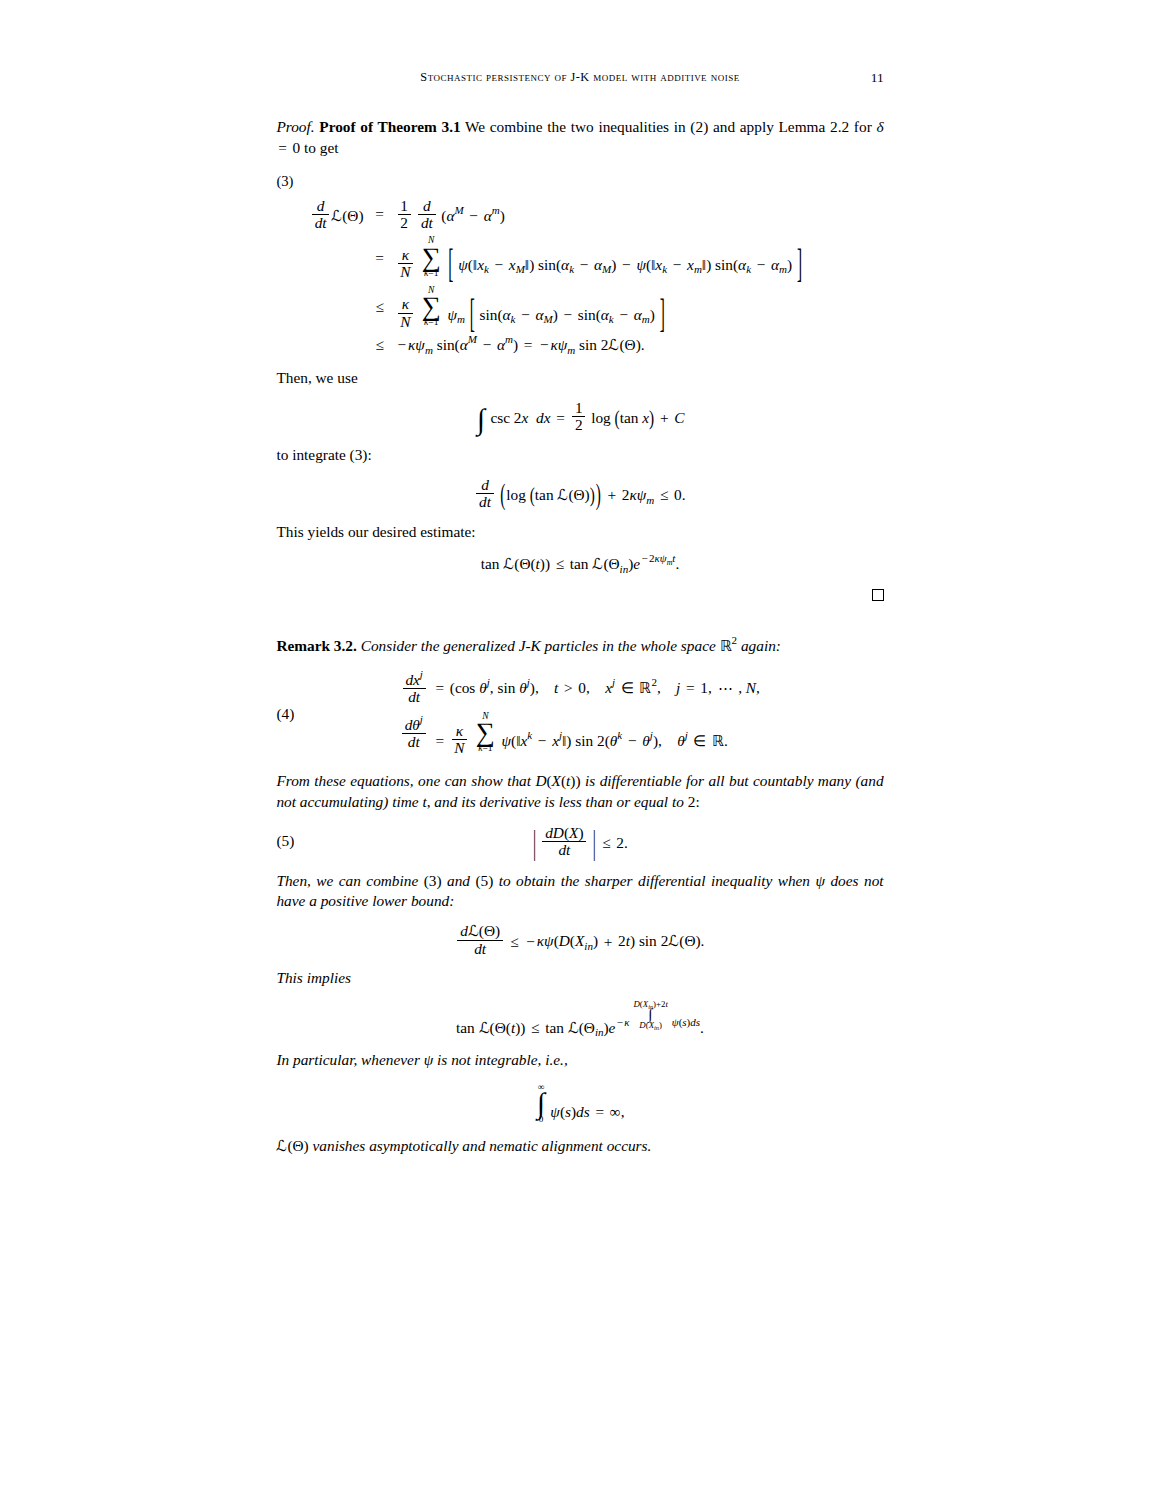Stochastic persistency of J-K model with additive noise 11
Proof. Proof of Theorem 3.1 We combine the two inequalities in (2) and apply Lemma 2.2 for δ = 0 to get
(3)
| d dt ℒ ( Θ ) | = | 1 2 d dt ( α M − α m ) |
| | = | κ N N ∑ k =1 [ ψ (‖ x k − x M ‖) sin ( α k − α M ) − ψ (‖ x k − x m ‖) sin ( α k − α m ) ] |
| | ≤ | κ N N ∑ k =1 ψ m [ sin ( α k − α M ) − sin ( α k − α m ) ] |
| | ≤ | − κψ m sin ( α M − α m ) = − κψ m sin 2 ℒ ( Θ ). |
Then, we use
∫ csc 2 x dx = 12 log (tan x) + C
to integrate (3):
ddt (log (tan ℒ(Θ))) + 2 κψm ≤ 0.
This yields our desired estimate:
tan ℒ(Θ(t)) ≤ tan ℒ(Θin)e−2 κψmt.
Remark 3.2. Consider the generalized J-K particles in the whole space ℝ2 again:
(4)
| dx j dt | = ( cos θ j , sin θ j ), t > 0 , x j ∈ ℝ 2 , j = 1 , ⋯ , N , |
| dθ j dt | = κ N N ∑ k =1 ψ (‖ x k − x j ‖) sin 2 ( θ k − θ j ), θ j ∈ ℝ . |
From these equations, one can show that D(X(t)) is differentiable for all but countably many (and not accumulating) time t, and its derivative is less than or equal to 2:
(5)
| dD(X) dt | ≤ 2.
Then, we can combine (3) and (5) to obtain the sharper differential inequality when ψ does not have a positive lower bound:
dℒ(Θ) dt ≤ −κψ(D(Xin) + 2 t) sin 2 ℒ(Θ).
This implies
tan ℒ(Θ(t)) ≤ tan ℒ(Θin)e−κ D(Xin)+2t∫D(Xin) ψ(s)ds.
In particular, whenever ψ is not integrable, i.e.,
∞∫0 ψ(s)ds = ∞,
ℒ(Θ) vanishes asymptotically and nematic alignment occurs.